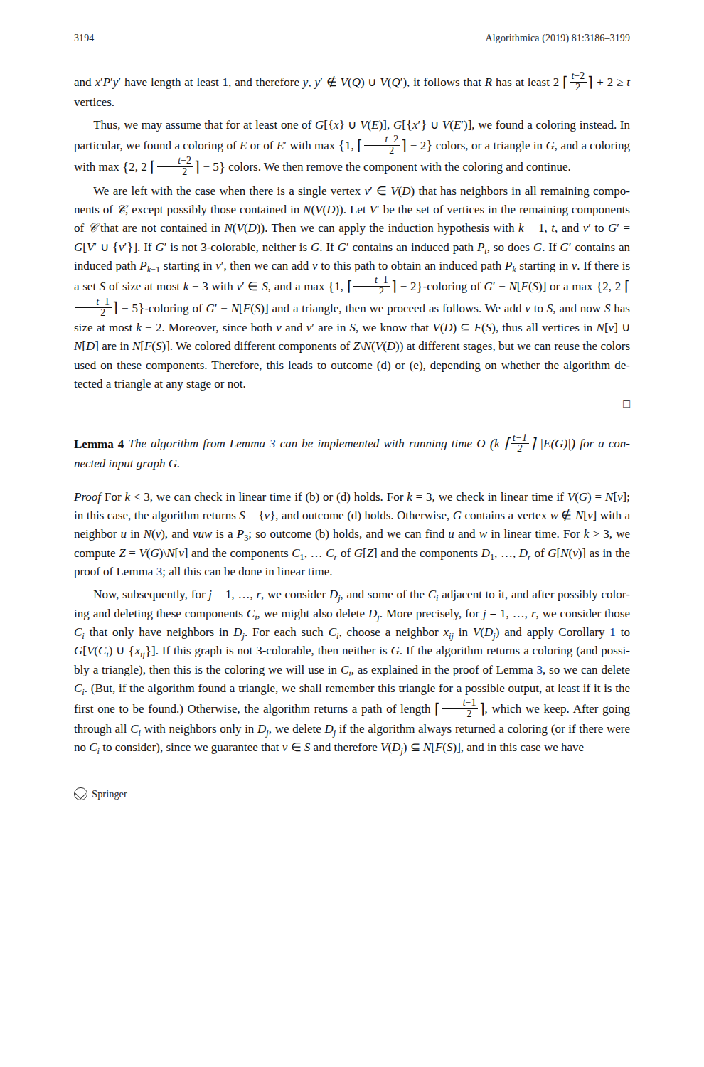3194 Algorithmica (2019) 81:3186–3199
and x′P′y′ have length at least 1, and therefore y, y′ ∉ V(Q) ∪ V(Q′), it follows that R has at least 2 ⌈t−22⌉ + 2 ≥ t vertices.
Thus, we may assume that for at least one of G[{x} ∪ V(E)], G[{x′} ∪ V(E′)], we found a coloring instead. In particular, we found a coloring of E or of E′ with max {1, ⌈t−22⌉ − 2} colors, or a triangle in G, and a coloring with max {2, 2 ⌈t−22⌉ − 5} colors. We then remove the component with the coloring and continue.
We are left with the case when there is a single vertex v′ ∈ V(D) that has neighbors in all remaining components of 𝒞, except possibly those contained in N(V(D)). Let V′ be the set of vertices in the remaining components of 𝒞 that are not contained in N(V(D)). Then we can apply the induction hypothesis with k − 1, t, and v′ to G′ = G[V′ ∪ {v′}]. If G′ is not 3-colorable, neither is G. If G′ contains an induced path Pt, so does G. If G′ contains an induced path Pk−1 starting in v′, then we can add v to this path to obtain an induced path Pk starting in v. If there is a set S of size at most k − 3 with v′ ∈ S, and a max {1, ⌈t−12⌉ − 2}-coloring of G′ − N[F(S)] or a max {2, 2 ⌈t−12⌉ − 5}-coloring of G′ − N[F(S)] and a triangle, then we proceed as follows. We add v to S, and now S has size at most k − 2. Moreover, since both v and v′ are in S, we know that V(D) ⊆ F(S), thus all vertices in N[v] ∪ N[D] are in N[F(S)]. We colored different components of Z\N(V(D)) at different stages, but we can reuse the colors used on these components. Therefore, this leads to outcome (d) or (e), depending on whether the algorithm detected a triangle at any stage or not.
Lemma 4 The algorithm from Lemma 3 can be implemented with running time O (k ⌈t−12⌉ |E(G)|) for a connected input graph G.
Proof For k < 3, we can check in linear time if (b) or (d) holds. For k = 3, we check in linear time if V(G) = N[v]; in this case, the algorithm returns S = {v}, and outcome (d) holds. Otherwise, G contains a vertex w ∉ N[v] with a neighbor u in N(v), and vuw is a P3; so outcome (b) holds, and we can find u and w in linear time. For k > 3, we compute Z = V(G)\N[v] and the components C1, … Cr of G[Z] and the components D1, …, Dr of G[N(v)] as in the proof of Lemma 3; all this can be done in linear time.
Now, subsequently, for j = 1, …, r, we consider Dj, and some of the Ci adjacent to it, and after possibly coloring and deleting these components Ci, we might also delete Dj. More precisely, for j = 1, …, r, we consider those Ci that only have neighbors in Dj. For each such Ci, choose a neighbor xij in V(Dj) and apply Corollary 1 to G[V(Ci) ∪ {xij}]. If this graph is not 3-colorable, then neither is G. If the algorithm returns a coloring (and possibly a triangle), then this is the coloring we will use in Ci, as explained in the proof of Lemma 3, so we can delete Ci. (But, if the algorithm found a triangle, we shall remember this triangle for a possible output, at least if it is the first one to be found.) Otherwise, the algorithm returns a path of length ⌈t−12⌉, which we keep. After going through all Ci with neighbors only in Dj, we delete Dj if the algorithm always returned a coloring (or if there were no Ci to consider), since we guarantee that v ∈ S and therefore V(Dj) ⊆ N[F(S)], and in this case we have
Springer